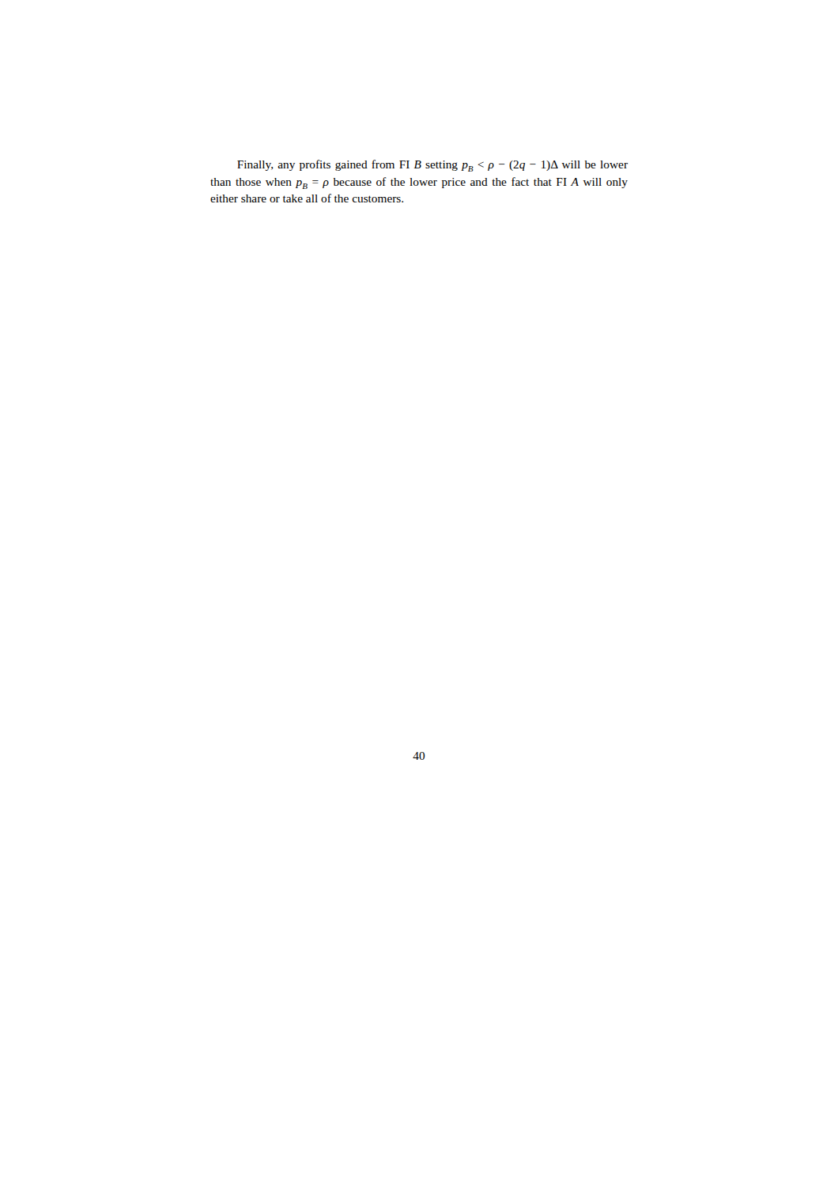Finally, any profits gained from FI B setting pB < ρ − (2q − 1)Δ will be lower than those when pB = ρ because of the lower price and the fact that FI A will only either share or take all of the customers.
40